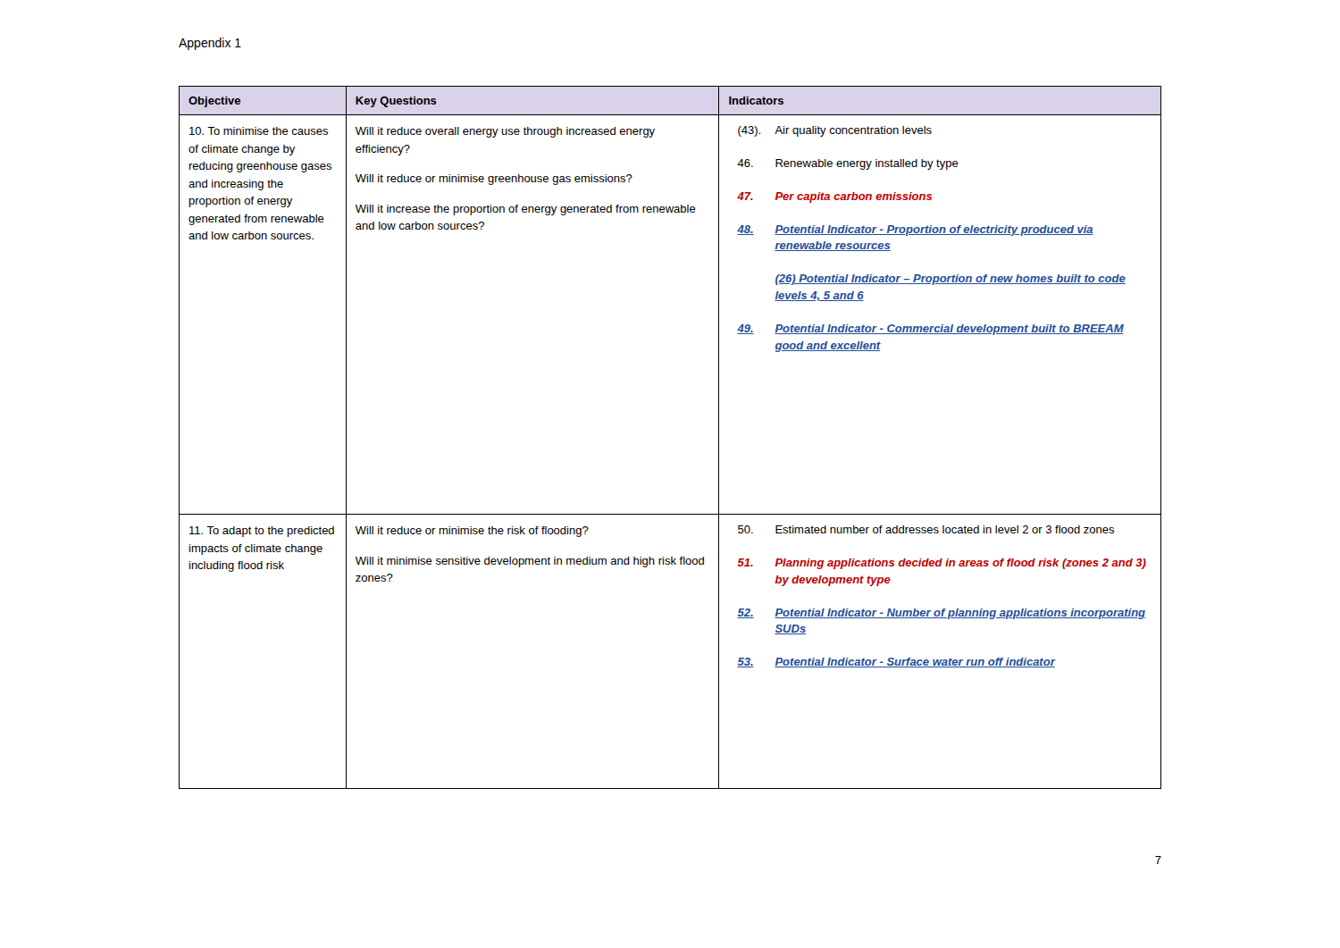Appendix 1
| Objective | Key Questions | Indicators |
| --- | --- | --- |
| 10. To minimise the causes of climate change by reducing greenhouse gases and increasing the proportion of energy generated from renewable and low carbon sources. | Will it reduce overall energy use through increased energy efficiency? Will it reduce or minimise greenhouse gas emissions? Will it increase the proportion of energy generated from renewable and low carbon sources? | (43). Air quality concentration levels 46. Renewable energy installed by type 47. Per capita carbon emissions 48. Potential Indicator - Proportion of electricity produced via renewable resources (26) Potential Indicator – Proportion of new homes built to code levels 4, 5 and 6 49. Potential Indicator - Commercial development built to BREEAM good and excellent |
| 11. To adapt to the predicted impacts of climate change including flood risk | Will it reduce or minimise the risk of flooding? Will it minimise sensitive development in medium and high risk flood zones? | 50. Estimated number of addresses located in level 2 or 3 flood zones 51. Planning applications decided in areas of flood risk (zones 2 and 3) by development type 52. Potential Indicator - Number of planning applications incorporating SUDs 53. Potential Indicator - Surface water run off indicator |
7